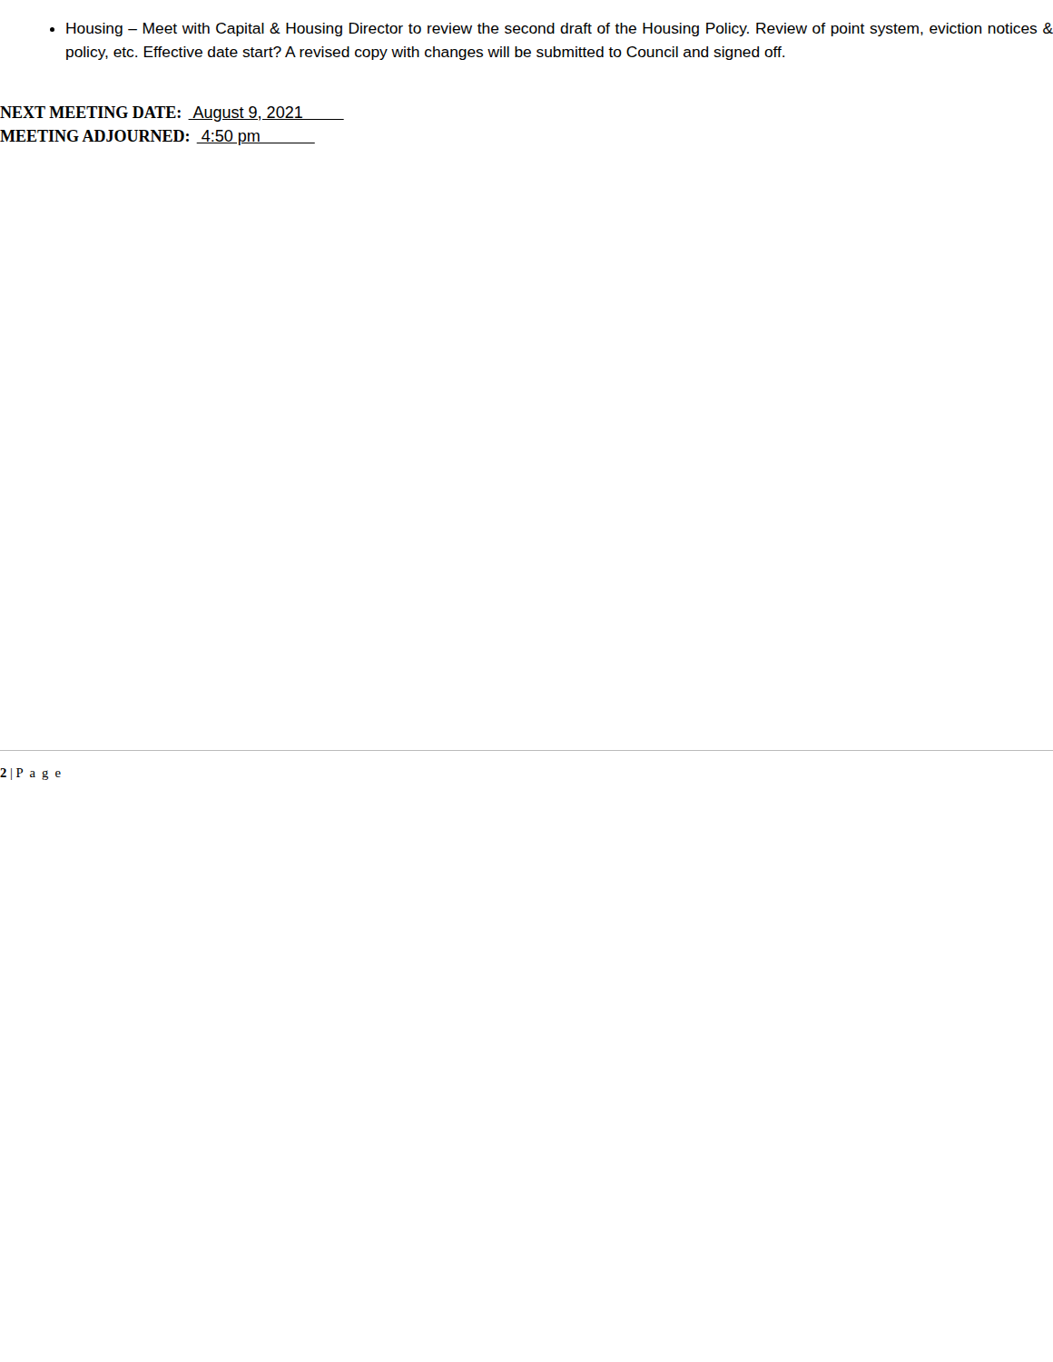Housing – Meet with Capital & Housing Director to review the second draft of the Housing Policy. Review of point system, eviction notices & policy, etc. Effective date start? A revised copy with changes will be submitted to Council and signed off.
NEXT MEETING DATE: August 9, 2021
MEETING ADJOURNED: 4:50 pm
2 | P a g e